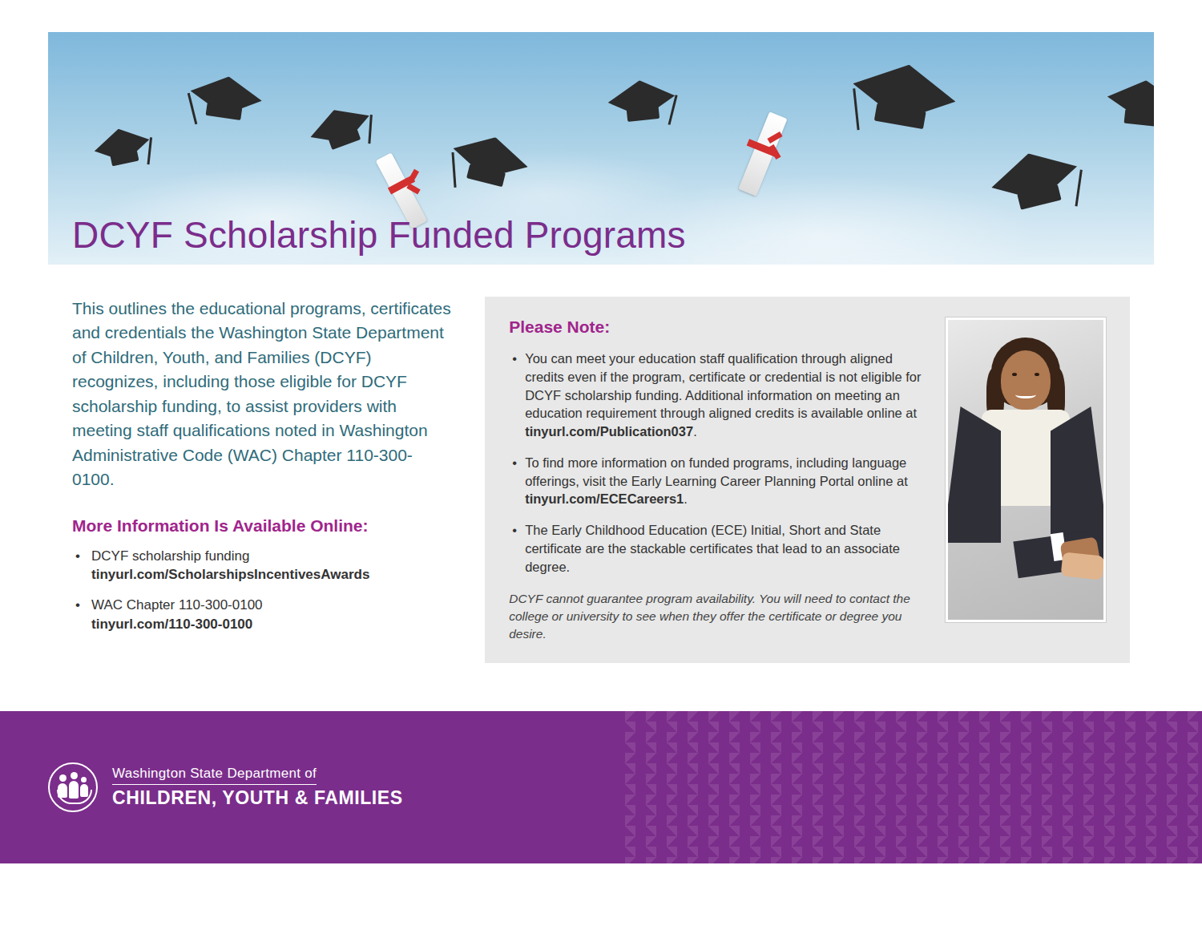DCYF Scholarship Funded Programs
This outlines the educational programs, certificates and credentials the Washington State Department of Children, Youth, and Families (DCYF) recognizes, including those eligible for DCYF scholarship funding, to assist providers with meeting staff qualifications noted in Washington Administrative Code (WAC) Chapter 110-300-0100.
More Information Is Available Online:
DCYF scholarship fundingtinyurl.com/ScholarshipsIncentivesAwards
WAC Chapter 110-300-0100tinyurl.com/110-300-0100
Please Note:
You can meet your education staff qualification through aligned credits even if the program, certificate or credential is not eligible for DCYF scholarship funding. Additional information on meeting an education requirement through aligned credits is available online at tinyurl.com/Publication037.
To find more information on funded programs, including language offerings, visit the Early Learning Career Planning Portal online at tinyurl.com/ECECareers1.
The Early Childhood Education (ECE) Initial, Short and State certificate are the stackable certificates that lead to an associate degree.
DCYF cannot guarantee program availability. You will need to contact the college or university to see when they offer the certificate or degree you desire.
Washington State Department of
CHILDREN, YOUTH & FAMILIES